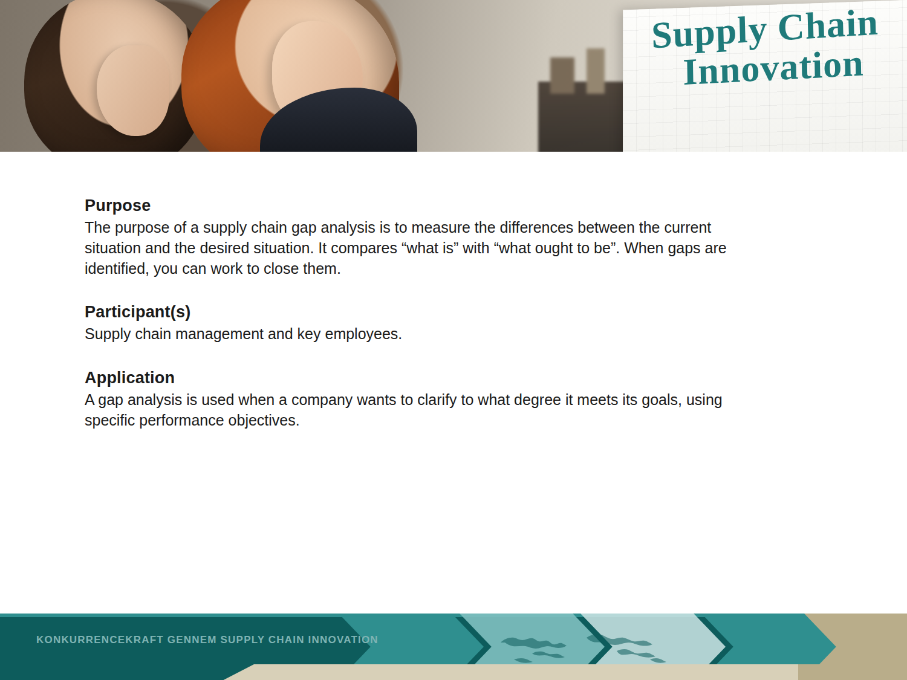Supply Chain Innovation
Purpose
The purpose of a supply chain gap analysis is to measure the differences between the current situation and the desired situation. It compares “what is” with “what ought to be”. When gaps are identified, you can work to close them.
Participant(s)
Supply chain management and key employees.
Application
A gap analysis is used when a company wants to clarify to what degree it meets its goals, using specific performance objectives.
Konkurrencekraft gennem Supply Chain Innovation